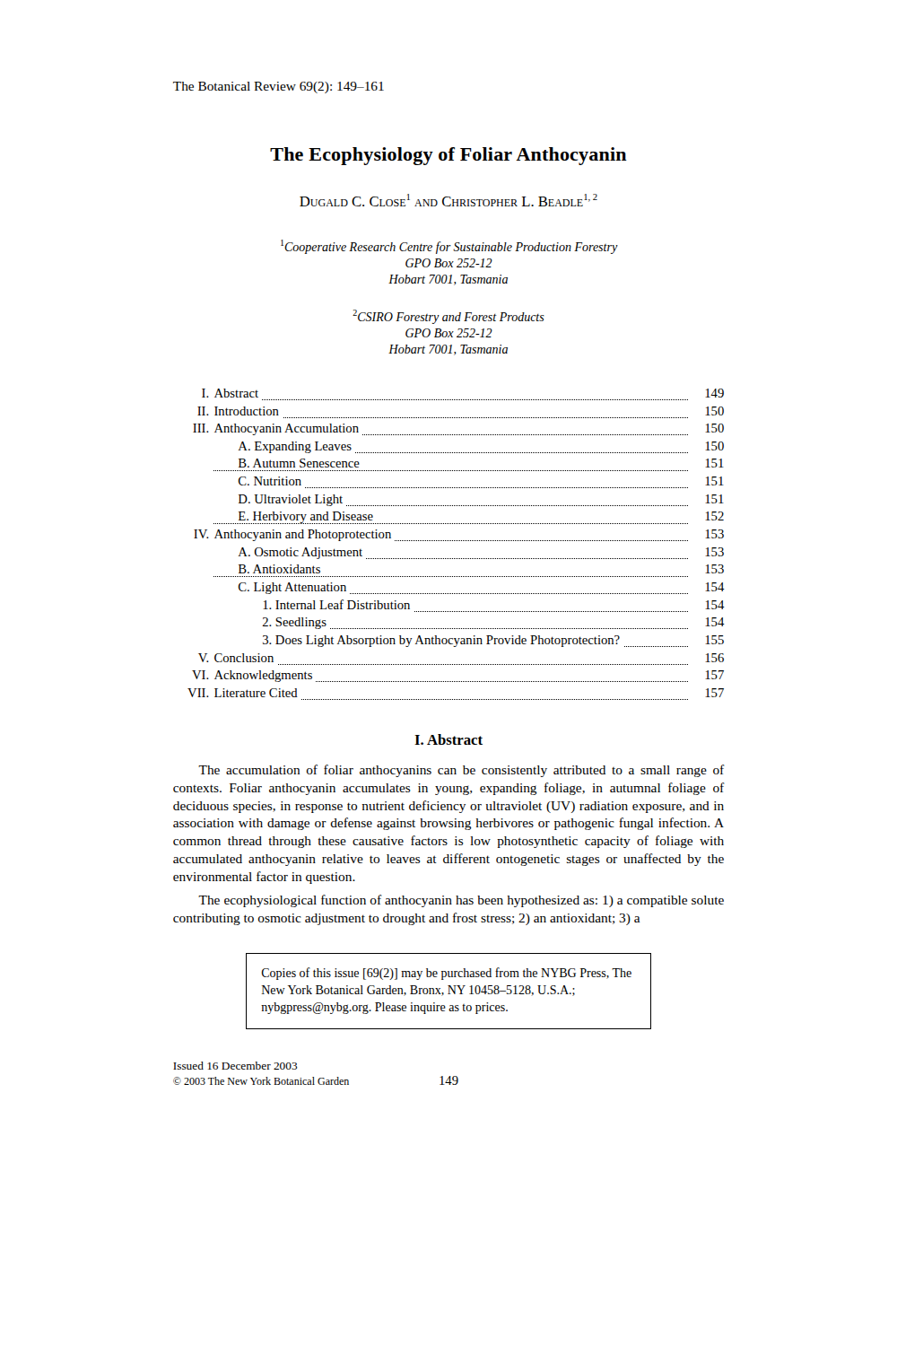The Botanical Review 69(2): 149–161
The Ecophysiology of Foliar Anthocyanin
Dugald C. Close1 and Christopher L. Beadle1, 2
1Cooperative Research Centre for Sustainable Production Forestry
GPO Box 252-12
Hobart 7001, Tasmania
2CSIRO Forestry and Forest Products
GPO Box 252-12
Hobart 7001, Tasmania
| I. | Abstract | 149 |
| II. | Introduction | 150 |
| III. | Anthocyanin Accumulation | 150 |
| | A. Expanding Leaves | 150 |
| | B. Autumn Senescence | 151 |
| | C. Nutrition | 151 |
| | D. Ultraviolet Light | 151 |
| | E. Herbivory and Disease | 152 |
| IV. | Anthocyanin and Photoprotection | 153 |
| | A. Osmotic Adjustment | 153 |
| | B. Antioxidants | 153 |
| | C. Light Attenuation | 154 |
| | 1. Internal Leaf Distribution | 154 |
| | 2. Seedlings | 154 |
| | 3. Does Light Absorption by Anthocyanin Provide Photoprotection? | 155 |
| V. | Conclusion | 156 |
| VI. | Acknowledgments | 157 |
| VII. | Literature Cited | 157 |
I. Abstract
The accumulation of foliar anthocyanins can be consistently attributed to a small range of contexts. Foliar anthocyanin accumulates in young, expanding foliage, in autumnal foliage of deciduous species, in response to nutrient deficiency or ultraviolet (UV) radiation exposure, and in association with damage or defense against browsing herbivores or pathogenic fungal infection. A common thread through these causative factors is low photosynthetic capacity of foliage with accumulated anthocyanin relative to leaves at different ontogenetic stages or unaffected by the environmental factor in question.
The ecophysiological function of anthocyanin has been hypothesized as: 1) a compatible solute contributing to osmotic adjustment to drought and frost stress; 2) an antioxidant; 3) a
Copies of this issue [69(2)] may be purchased from the NYBG Press, The New York Botanical Garden, Bronx, NY 10458–5128, U.S.A.; nybgpress@nybg.org. Please inquire as to prices.
Issued 16 December 2003
© 2003 The New York Botanical Garden
149